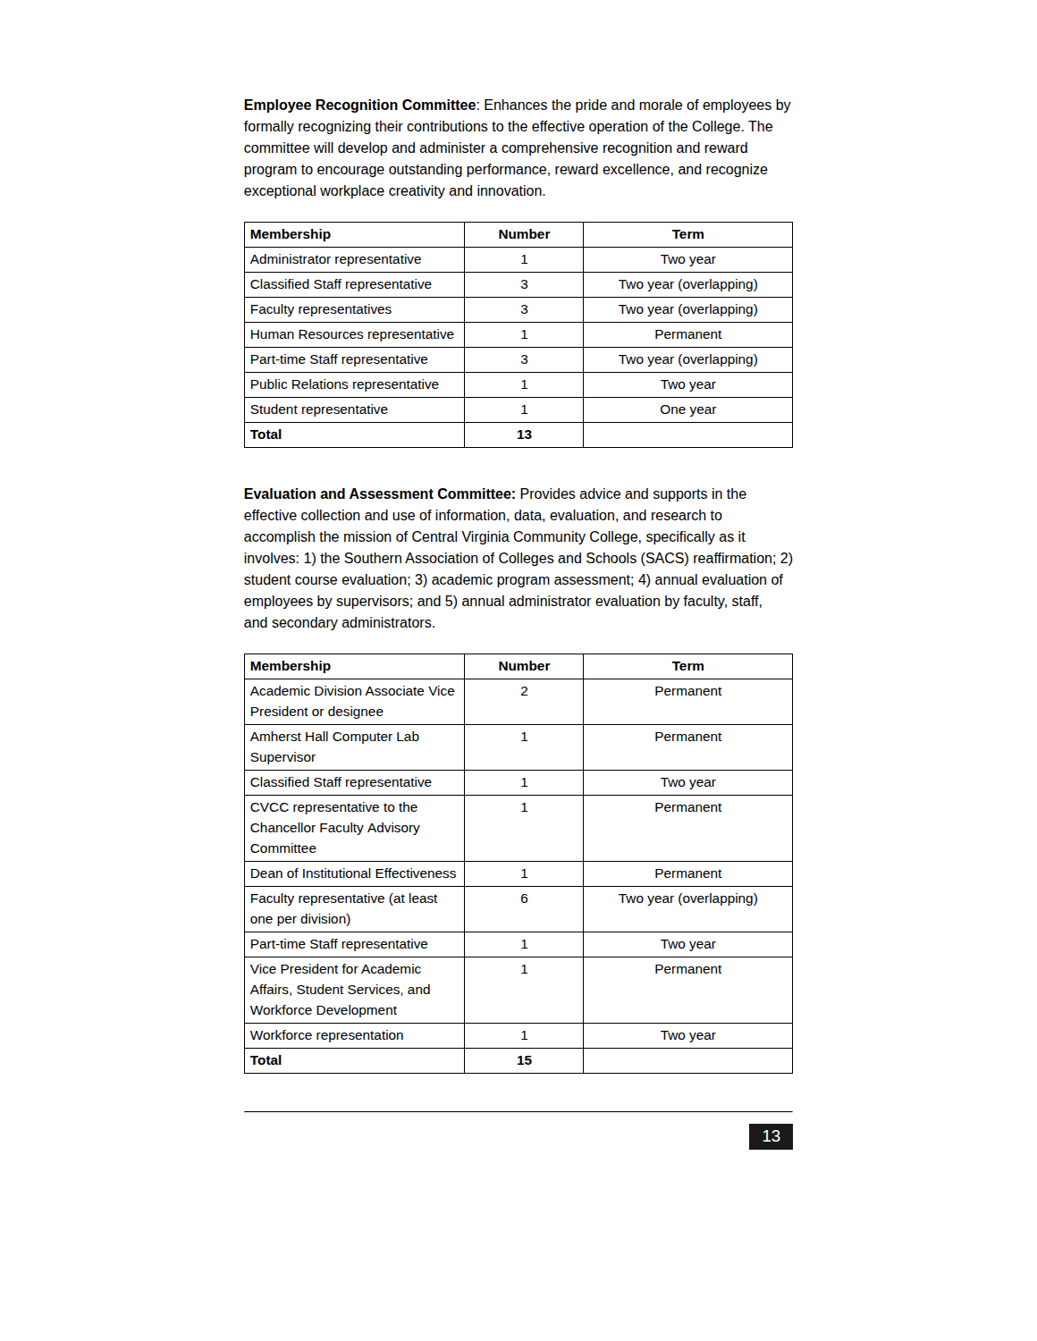Employee Recognition Committee: Enhances the pride and morale of employees by formally recognizing their contributions to the effective operation of the College. The committee will develop and administer a comprehensive recognition and reward program to encourage outstanding performance, reward excellence, and recognize exceptional workplace creativity and innovation.
| Membership | Number | Term |
| --- | --- | --- |
| Administrator representative | 1 | Two year |
| Classified Staff representative | 3 | Two year (overlapping) |
| Faculty representatives | 3 | Two year (overlapping) |
| Human Resources representative | 1 | Permanent |
| Part-time Staff representative | 3 | Two year (overlapping) |
| Public Relations representative | 1 | Two year |
| Student representative | 1 | One year |
| Total | 13 | |
Evaluation and Assessment Committee: Provides advice and supports in the effective collection and use of information, data, evaluation, and research to accomplish the mission of Central Virginia Community College, specifically as it involves: 1) the Southern Association of Colleges and Schools (SACS) reaffirmation; 2) student course evaluation; 3) academic program assessment; 4) annual evaluation of employees by supervisors; and 5) annual administrator evaluation by faculty, staff, and secondary administrators.
| Membership | Number | Term |
| --- | --- | --- |
| Academic Division Associate Vice President or designee | 2 | Permanent |
| Amherst Hall Computer Lab Supervisor | 1 | Permanent |
| Classified Staff representative | 1 | Two year |
| CVCC representative to the Chancellor Faculty Advisory Committee | 1 | Permanent |
| Dean of Institutional Effectiveness | 1 | Permanent |
| Faculty representative (at least one per division) | 6 | Two year (overlapping) |
| Part-time Staff representative | 1 | Two year |
| Vice President for Academic Affairs, Student Services, and Workforce Development | 1 | Permanent |
| Workforce representation | 1 | Two year |
| Total | 15 | |
13